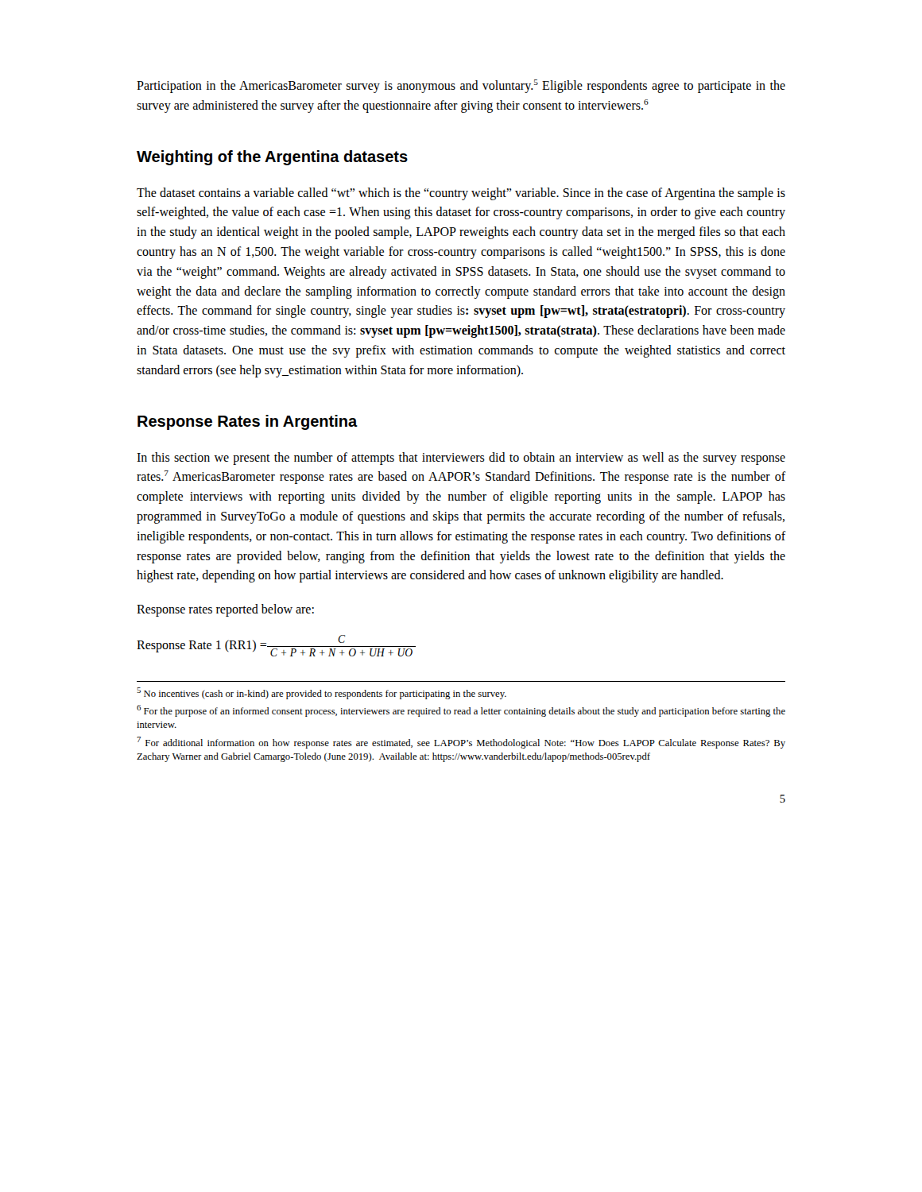Participation in the AmericasBarometer survey is anonymous and voluntary.5 Eligible respondents agree to participate in the survey are administered the survey after the questionnaire after giving their consent to interviewers.6
Weighting of the Argentina datasets
The dataset contains a variable called “wt” which is the “country weight” variable. Since in the case of Argentina the sample is self-weighted, the value of each case =1. When using this dataset for cross-country comparisons, in order to give each country in the study an identical weight in the pooled sample, LAPOP reweights each country data set in the merged files so that each country has an N of 1,500. The weight variable for cross-country comparisons is called “weight1500.” In SPSS, this is done via the “weight” command. Weights are already activated in SPSS datasets. In Stata, one should use the svyset command to weight the data and declare the sampling information to correctly compute standard errors that take into account the design effects. The command for single country, single year studies is: svyset upm [pw=wt], strata(estratopri). For cross-country and/or cross-time studies, the command is: svyset upm [pw=weight1500], strata(strata). These declarations have been made in Stata datasets. One must use the svy prefix with estimation commands to compute the weighted statistics and correct standard errors (see help svy_estimation within Stata for more information).
Response Rates in Argentina
In this section we present the number of attempts that interviewers did to obtain an interview as well as the survey response rates.7 AmericasBarometer response rates are based on AAPOR’s Standard Definitions. The response rate is the number of complete interviews with reporting units divided by the number of eligible reporting units in the sample. LAPOP has programmed in SurveyToGo a module of questions and skips that permits the accurate recording of the number of refusals, ineligible respondents, or non-contact. This in turn allows for estimating the response rates in each country. Two definitions of response rates are provided below, ranging from the definition that yields the lowest rate to the definition that yields the highest rate, depending on how partial interviews are considered and how cases of unknown eligibility are handled.
Response rates reported below are:
Response Rate 1 (RR1) =CC + P + R + N + O + UH + UO
5 No incentives (cash or in-kind) are provided to respondents for participating in the survey.
6 For the purpose of an informed consent process, interviewers are required to read a letter containing details about the study and participation before starting the interview.
7 For additional information on how response rates are estimated, see LAPOP’s Methodological Note: “How Does LAPOP Calculate Response Rates? By Zachary Warner and Gabriel Camargo-Toledo (June 2019). Available at: https://www.vanderbilt.edu/lapop/methods-005rev.pdf
5